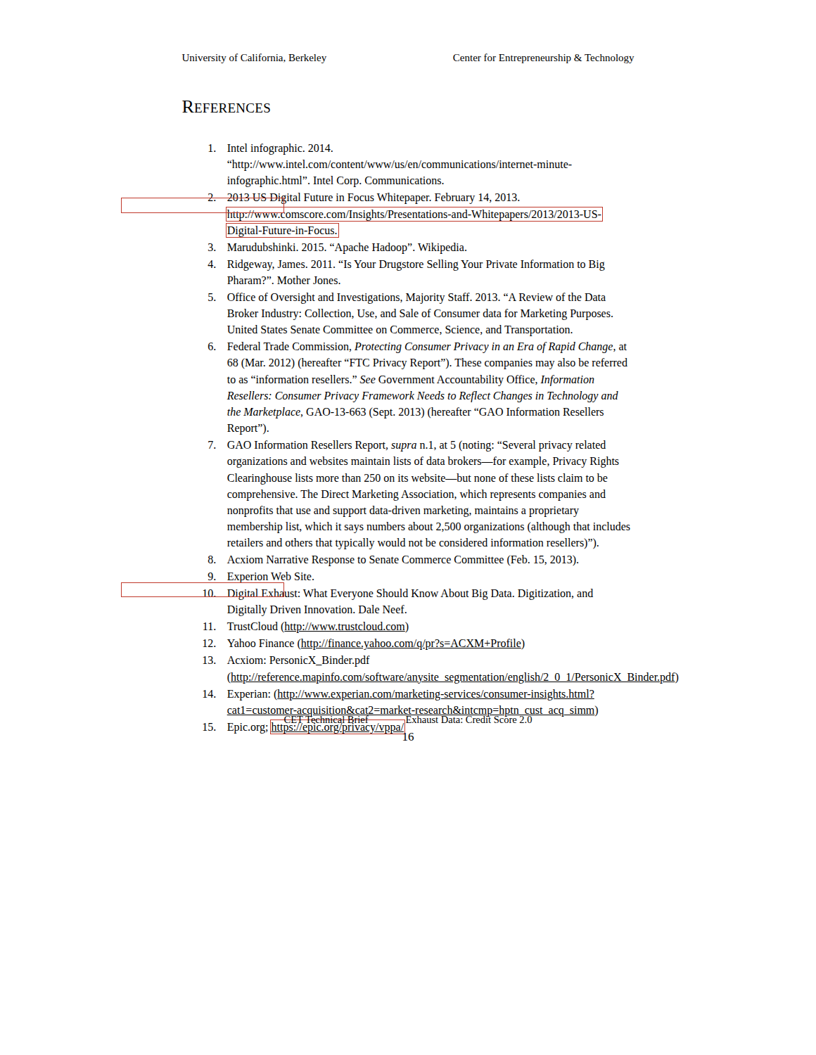University of California, Berkeley Center for Entrepreneurship & Technology
REFERENCES
Intel infographic. 2014. “http://www.intel.com/content/www/us/en/communications/internet-minute-infographic.html”. Intel Corp. Communications.
2013 US Digital Future in Focus Whitepaper. February 14, 2013. http://www.comscore.com/Insights/Presentations-and-Whitepapers/2013/2013-US-Digital-Future-in-Focus.
Marudubshinki. 2015. “Apache Hadoop”. Wikipedia.
Ridgeway, James. 2011. “Is Your Drugstore Selling Your Private Information to Big Pharam?”. Mother Jones.
Office of Oversight and Investigations, Majority Staff. 2013. “A Review of the Data Broker Industry: Collection, Use, and Sale of Consumer data for Marketing Purposes. United States Senate Committee on Commerce, Science, and Transportation.
Federal Trade Commission, Protecting Consumer Privacy in an Era of Rapid Change, at 68 (Mar. 2012) (hereafter “FTC Privacy Report”). These companies may also be referred to as “information resellers.” See Government Accountability Office, Information Resellers: Consumer Privacy Framework Needs to Reflect Changes in Technology and the Marketplace, GAO-13-663 (Sept. 2013) (hereafter “GAO Information Resellers Report”).
GAO Information Resellers Report, supra n.1, at 5 (noting: “Several privacy related organizations and websites maintain lists of data brokers—for example, Privacy Rights Clearinghouse lists more than 250 on its website—but none of these lists claim to be comprehensive. The Direct Marketing Association, which represents companies and nonprofits that use and support data-driven marketing, maintains a proprietary membership list, which it says numbers about 2,500 organizations (although that includes retailers and others that typically would not be considered information resellers)”).
Acxiom Narrative Response to Senate Commerce Committee (Feb. 15, 2013).
Experion Web Site.
Digital Exhaust: What Everyone Should Know About Big Data. Digitization, and Digitally Driven Innovation. Dale Neef.
TrustCloud (http://www.trustcloud.com)
Yahoo Finance (http://finance.yahoo.com/q/pr?s=ACXM+Profile)
Acxiom: PersonicX_Binder.pdf (http://reference.mapinfo.com/software/anysite_segmentation/english/2_0_1/PersonicX_Binder.pdf)
Experian: (http://www.experian.com/marketing-services/consumer-insights.html?cat1=customer-acquisition&cat2=market-research&intcmp=hptn_cust_acq_simm)
Epic.org; https://epic.org/privacy/vppa/
CET Technical Brief Exhaust Data: Credit Score 2.0
16